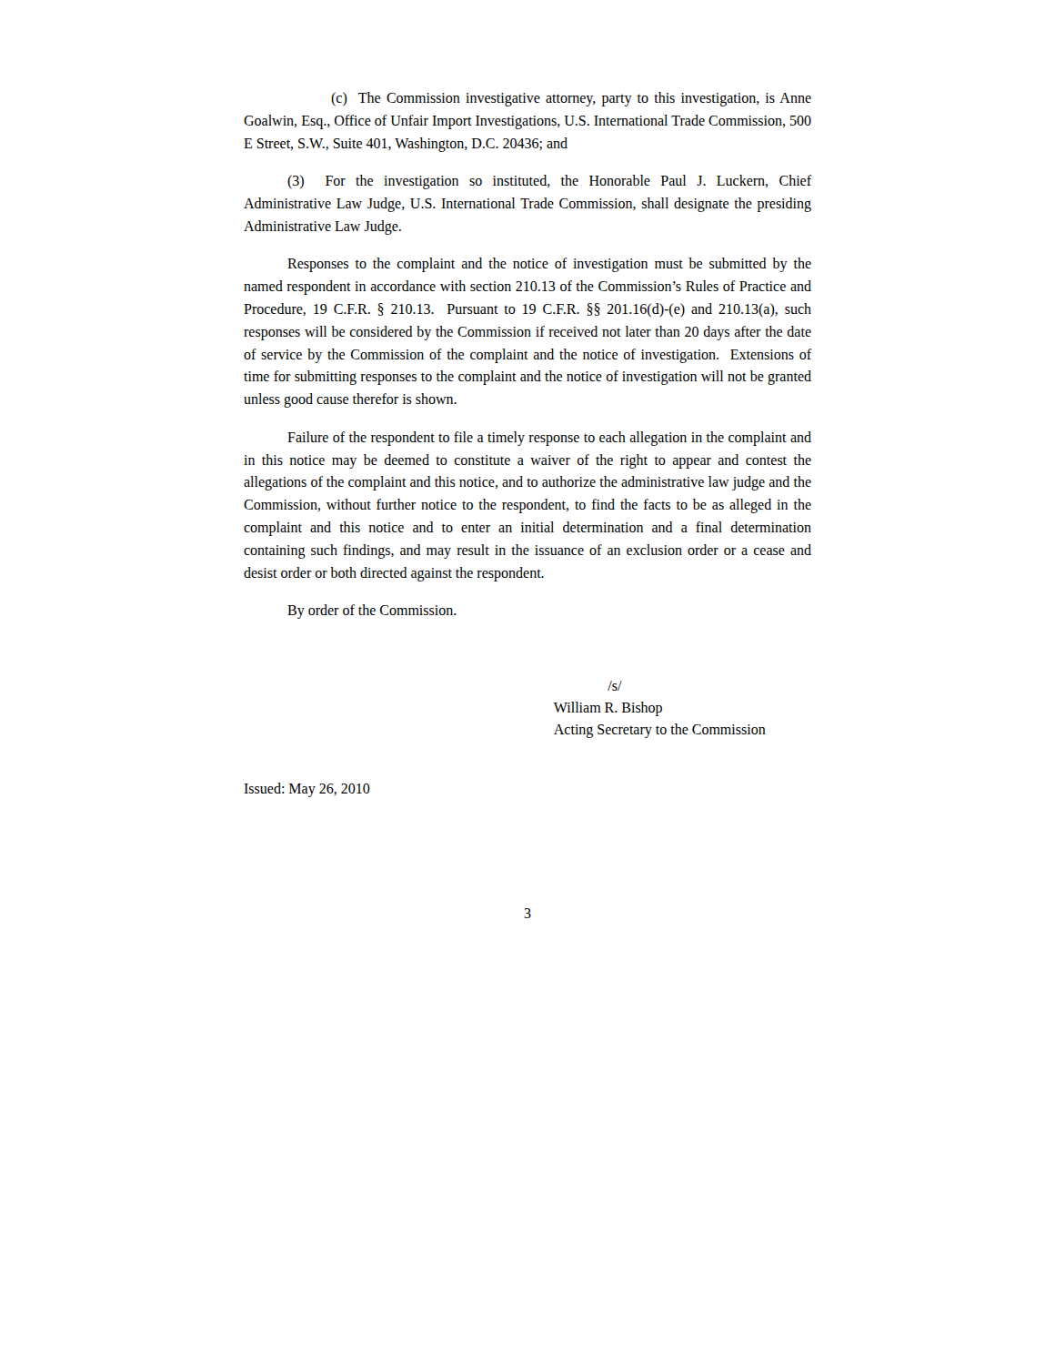(c) The Commission investigative attorney, party to this investigation, is Anne Goalwin, Esq., Office of Unfair Import Investigations, U.S. International Trade Commission, 500 E Street, S.W., Suite 401, Washington, D.C. 20436; and
(3) For the investigation so instituted, the Honorable Paul J. Luckern, Chief Administrative Law Judge, U.S. International Trade Commission, shall designate the presiding Administrative Law Judge.
Responses to the complaint and the notice of investigation must be submitted by the named respondent in accordance with section 210.13 of the Commission’s Rules of Practice and Procedure, 19 C.F.R. § 210.13. Pursuant to 19 C.F.R. §§ 201.16(d)-(e) and 210.13(a), such responses will be considered by the Commission if received not later than 20 days after the date of service by the Commission of the complaint and the notice of investigation. Extensions of time for submitting responses to the complaint and the notice of investigation will not be granted unless good cause therefor is shown.
Failure of the respondent to file a timely response to each allegation in the complaint and in this notice may be deemed to constitute a waiver of the right to appear and contest the allegations of the complaint and this notice, and to authorize the administrative law judge and the Commission, without further notice to the respondent, to find the facts to be as alleged in the complaint and this notice and to enter an initial determination and a final determination containing such findings, and may result in the issuance of an exclusion order or a cease and desist order or both directed against the respondent.
By order of the Commission.
/s/
William R. Bishop
Acting Secretary to the Commission
Issued: May 26, 2010
3